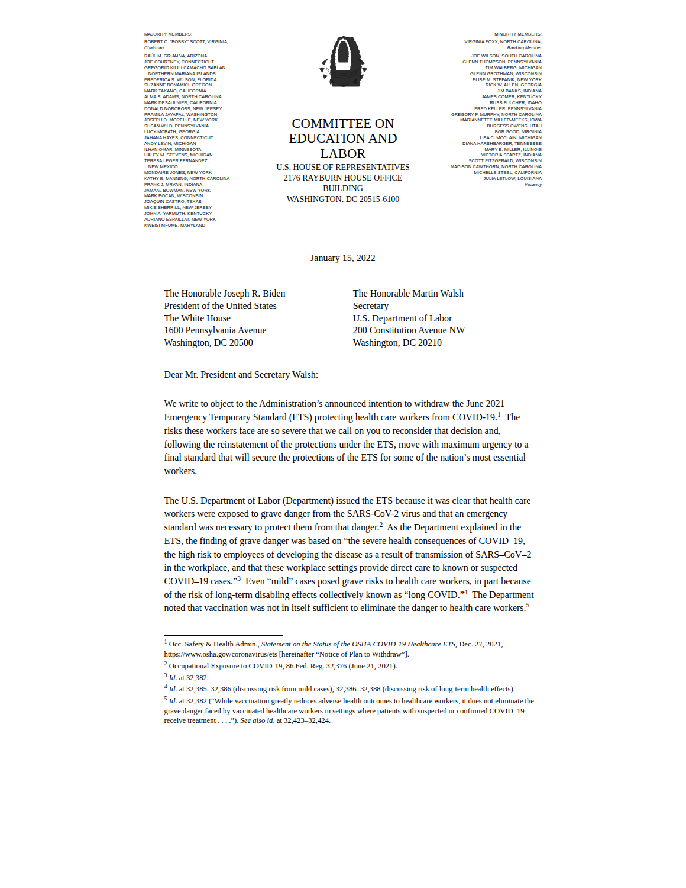Majority Members:
Robert C. "Bobby" Scott, Virginia,
Chairman
Raúl M. Grijalva, Arizona
Joe Courtney, Connecticut
Gregorio Kilili Camacho Sablan,
Northern Mariana Islands
Frederica S. Wilson, Florida
Suzanne Bonamici, Oregon
Mark Takano, California
Alma S. Adams, North Carolina
Mark DeSaulnier, California
Donald Norcross, New Jersey
Pramila Jayapal, Washington
Joseph D. Morelle, New York
Susan Wild, Pennsylvania
Lucy McBath, Georgia
Jahana Hayes, Connecticut
Andy Levin, Michigan
Ilhan Omar, Minnesota
Haley M. Stevens, Michigan
Teresa Leger Fernandez,
New Mexico
Mondaire Jones, New York
Kathy E. Manning, North Carolina
Frank J. Mrvan, Indiana
Jamaal Bowman, New York
Mark Pocan, Wisconsin
Joaquin Castro, Texas
Mikie Sherrill, New Jersey
John A. Yarmuth, Kentucky
Adriano Espaillat, New York
Kweisi Mfume, Maryland
COMMITTEE ON
EDUCATION AND LABOR
U.S. HOUSE OF REPRESENTATIVES
2176 RAYBURN HOUSE OFFICE BUILDING
WASHINGTON, DC 20515-6100
Minority Members:
Virginia Foxx, North Carolina,
Ranking Member
Joe Wilson, South Carolina
Glenn Thompson, Pennsylvania
Tim Walberg, Michigan
Glenn Grothman, Wisconsin
Elise M. Stefanik, New York
Rick W. Allen, Georgia
Jim Banks, Indiana
James Comer, Kentucky
Russ Fulcher, Idaho
Fred Keller, Pennsylvania
Gregory F. Murphy, North Carolina
Mariannette Miller-Meeks, Iowa
Burgess Owens, Utah
Bob Good, Virginia
Lisa C. McClain, Michigan
Diana Harshbarger, Tennessee
Mary E. Miller, Illinois
Victoria Spartz, Indiana
Scott Fitzgerald, Wisconsin
Madison Cawthorn, North Carolina
Michelle Steel, California
Julia Letlow, Louisiana
Vacancy
January 15, 2022
The Honorable Joseph R. Biden
President of the United States
The White House
1600 Pennsylvania Avenue
Washington, DC 20500
The Honorable Martin Walsh
Secretary
U.S. Department of Labor
200 Constitution Avenue NW
Washington, DC 20210
Dear Mr. President and Secretary Walsh:
We write to object to the Administration’s announced intention to withdraw the June 2021 Emergency Temporary Standard (ETS) protecting health care workers from COVID-19.1 The risks these workers face are so severe that we call on you to reconsider that decision and, following the reinstatement of the protections under the ETS, move with maximum urgency to a final standard that will secure the protections of the ETS for some of the nation’s most essential workers.
The U.S. Department of Labor (Department) issued the ETS because it was clear that health care workers were exposed to grave danger from the SARS-CoV-2 virus and that an emergency standard was necessary to protect them from that danger.2 As the Department explained in the ETS, the finding of grave danger was based on “the severe health consequences of COVID–19, the high risk to employees of developing the disease as a result of transmission of SARS–CoV–2 in the workplace, and that these workplace settings provide direct care to known or suspected COVID–19 cases.”3 Even “mild” cases posed grave risks to health care workers, in part because of the risk of long-term disabling effects collectively known as “long COVID.”4 The Department noted that vaccination was not in itself sufficient to eliminate the danger to health care workers.5
1 Occ. Safety & Health Admin., Statement on the Status of the OSHA COVID-19 Healthcare ETS, Dec. 27, 2021, https://www.osha.gov/coronavirus/ets [hereinafter “Notice of Plan to Withdraw”].
2 Occupational Exposure to COVID-19, 86 Fed. Reg. 32,376 (June 21, 2021).
3 Id. at 32,382.
4 Id. at 32,385–32,386 (discussing risk from mild cases), 32,386–32,388 (discussing risk of long-term health effects).
5 Id. at 32,382 (“While vaccination greatly reduces adverse health outcomes to healthcare workers, it does not eliminate the grave danger faced by vaccinated healthcare workers in settings where patients with suspected or confirmed COVID–19 receive treatment . . . .”). See also id. at 32,423–32,424.